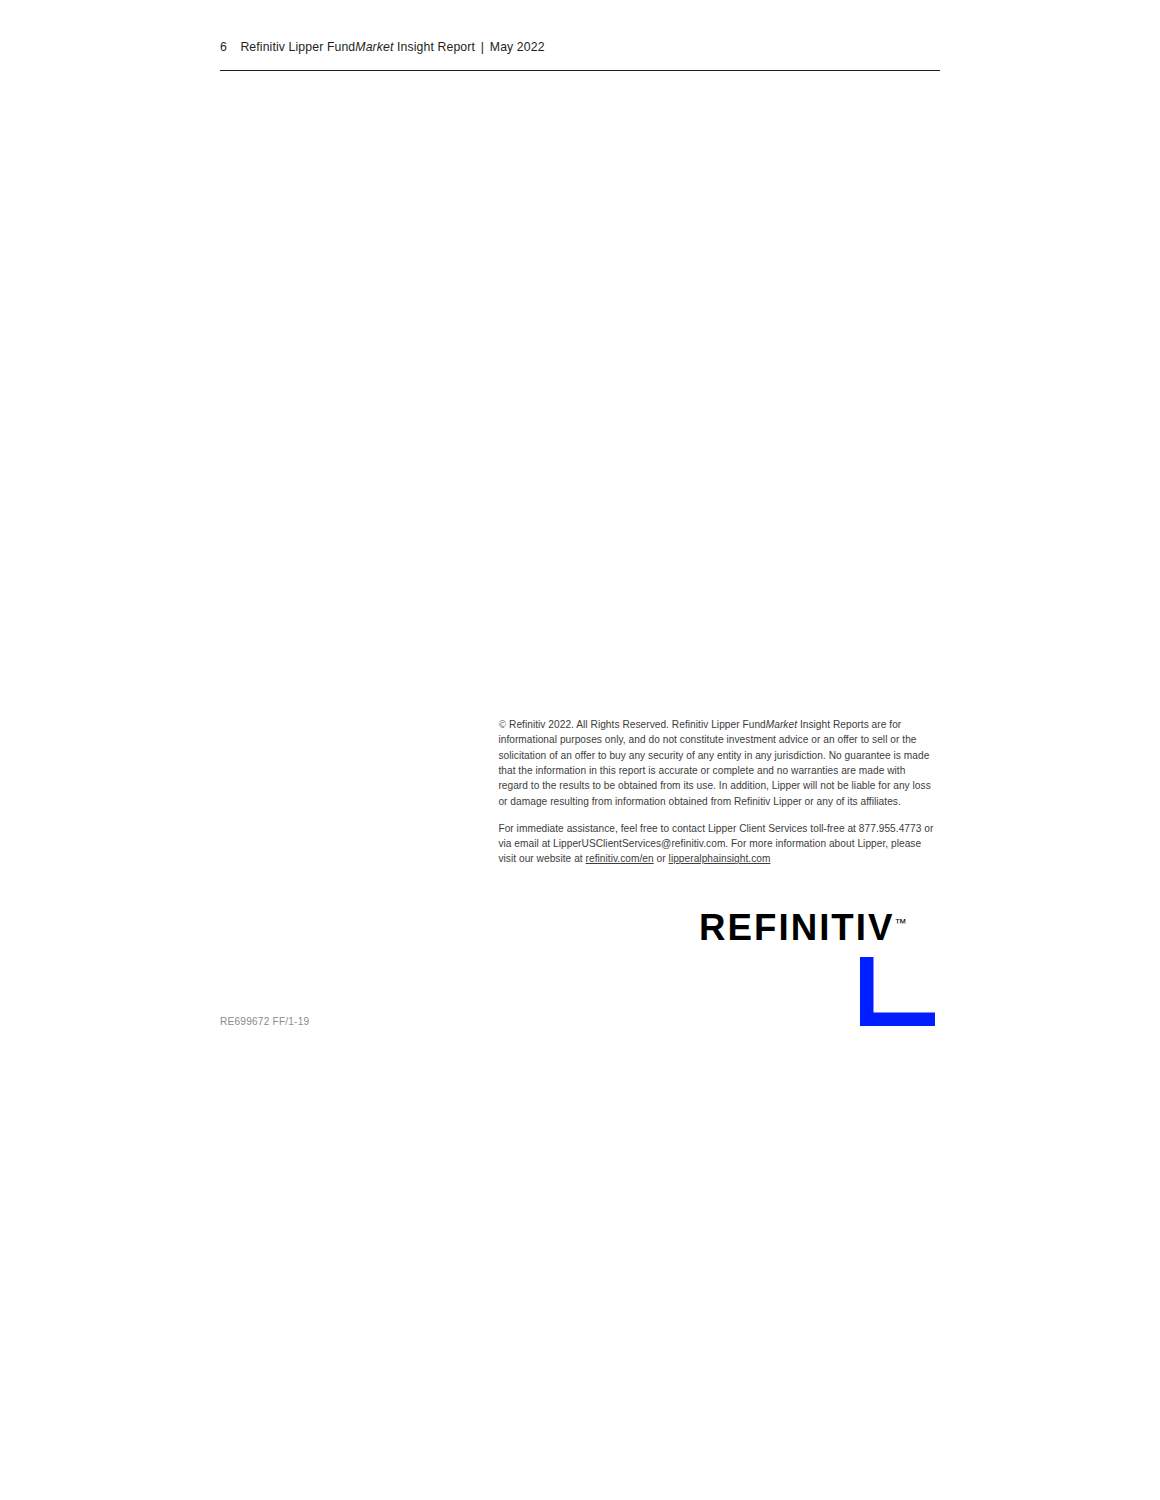6 Refinitiv Lipper FundMarket Insight Report|May 2022
© Refinitiv 2022. All Rights Reserved. Refinitiv Lipper FundMarket Insight Reports are for informational purposes only, and do not constitute investment advice or an offer to sell or the solicitation of an offer to buy any security of any entity in any jurisdiction. No guarantee is made that the information in this report is accurate or complete and no warranties are made with regard to the results to be obtained from its use. In addition, Lipper will not be liable for any loss or damage resulting from information obtained from Refinitiv Lipper or any of its affiliates.
For immediate assistance, feel free to contact Lipper Client Services toll-free at 877.955.4773 or via email at LipperUSClientServices@refinitiv.com. For more information about Lipper, please visit our website at refinitiv.com/en or lipperalphainsight.com
REFINITIV™
RE699672 FF/1-19